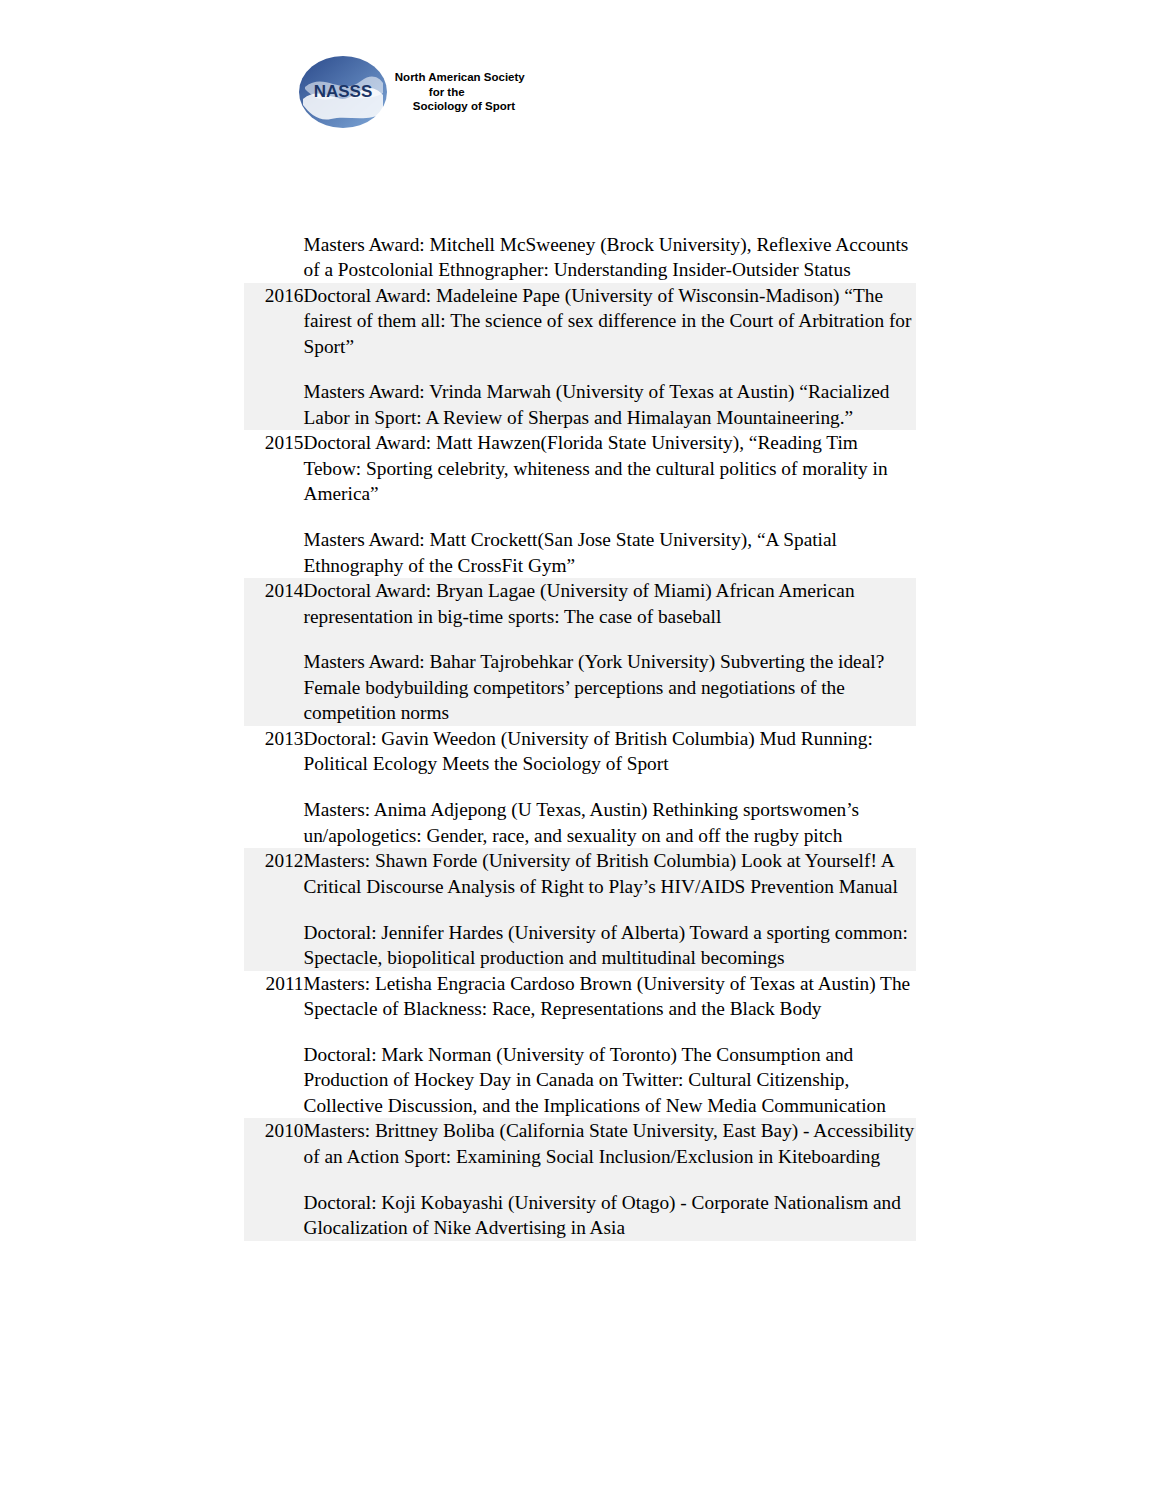NASSS
North American Society for the Sociology of Sport
| | Masters Award: Mitchell McSweeney (Brock University), Reflexive Accounts of a Postcolonial Ethnographer: Understanding Insider-Outsider Status |
| 2016 | Doctoral Award: Madeleine Pape (University of Wisconsin-Madison) “The fairest of them all: The science of sex difference in the Court of Arbitration for Sport” Masters Award: Vrinda Marwah (University of Texas at Austin) “Racialized Labor in Sport: A Review of Sherpas and Himalayan Mountaineering.” |
| 2015 | Doctoral Award: Matt Hawzen(Florida State University), “Reading Tim Tebow: Sporting celebrity, whiteness and the cultural politics of morality in America” Masters Award: Matt Crockett(San Jose State University), “A Spatial Ethnography of the CrossFit Gym” |
| 2014 | Doctoral Award: Bryan Lagae (University of Miami) African American representation in big-time sports: The case of baseball Masters Award: Bahar Tajrobehkar (York University) Subverting the ideal? Female bodybuilding competitors’ perceptions and negotiations of the competition norms |
| 2013 | Doctoral: Gavin Weedon (University of British Columbia) Mud Running: Political Ecology Meets the Sociology of Sport Masters: Anima Adjepong (U Texas, Austin) Rethinking sportswomen’s un/apologetics: Gender, race, and sexuality on and off the rugby pitch |
| 2012 | Masters: Shawn Forde (University of British Columbia) Look at Yourself! A Critical Discourse Analysis of Right to Play’s HIV/AIDS Prevention Manual Doctoral: Jennifer Hardes (University of Alberta) Toward a sporting common: Spectacle, biopolitical production and multitudinal becomings |
| 2011 | Masters: Letisha Engracia Cardoso Brown (University of Texas at Austin) The Spectacle of Blackness: Race, Representations and the Black Body Doctoral: Mark Norman (University of Toronto) The Consumption and Production of Hockey Day in Canada on Twitter: Cultural Citizenship, Collective Discussion, and the Implications of New Media Communication |
| 2010 | Masters: Brittney Boliba (California State University, East Bay) - Accessibility of an Action Sport: Examining Social Inclusion/Exclusion in Kiteboarding Doctoral: Koji Kobayashi (University of Otago) - Corporate Nationalism and Glocalization of Nike Advertising in Asia |